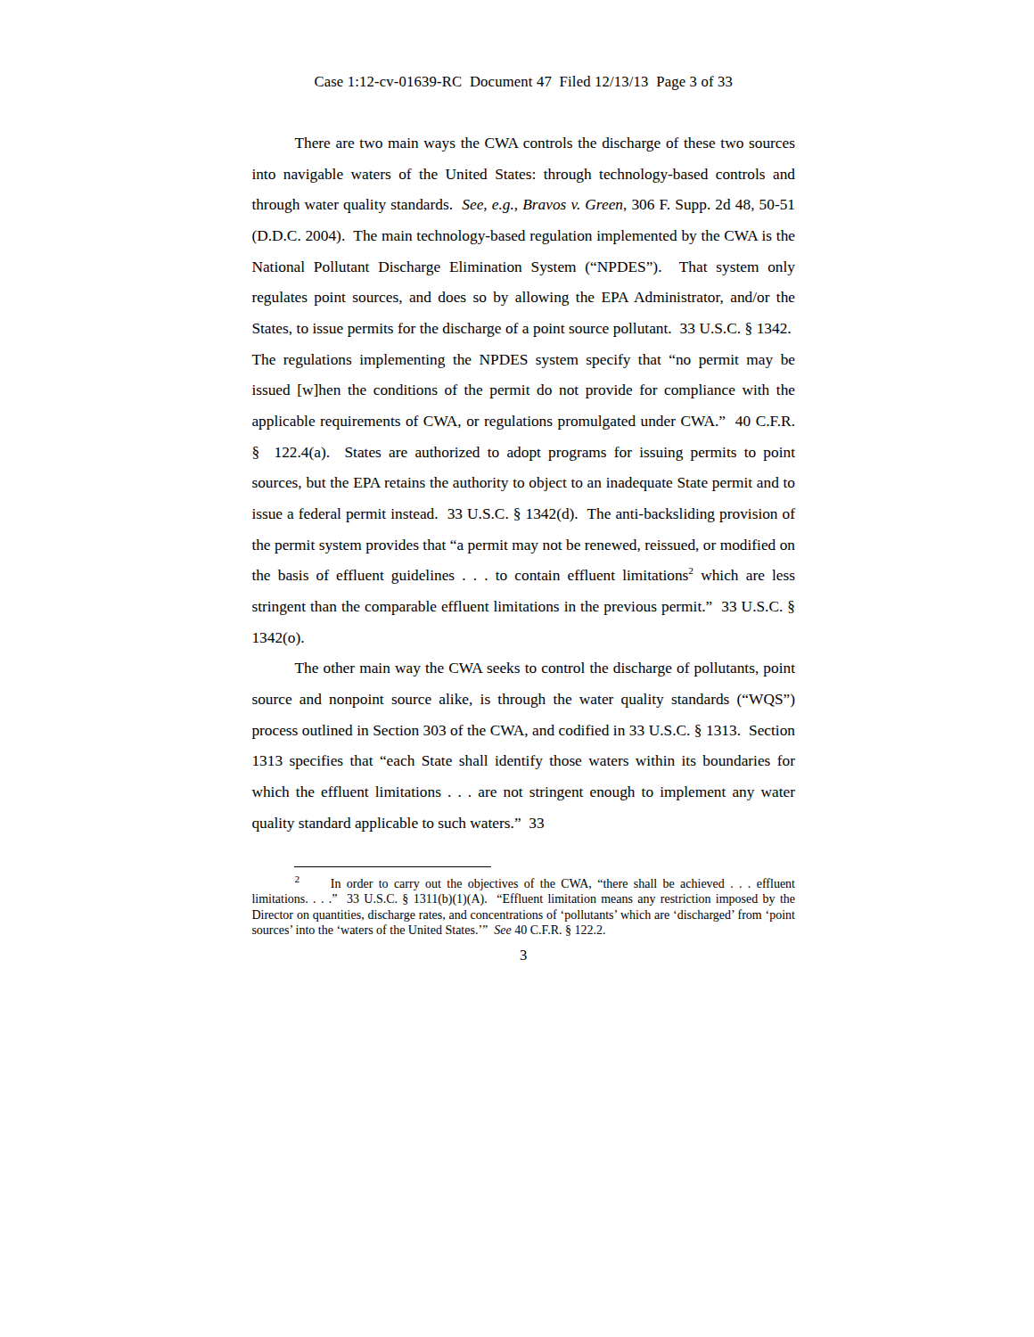Case 1:12-cv-01639-RC Document 47 Filed 12/13/13 Page 3 of 33
There are two main ways the CWA controls the discharge of these two sources into navigable waters of the United States: through technology-based controls and through water quality standards. See, e.g., Bravos v. Green, 306 F. Supp. 2d 48, 50-51 (D.D.C. 2004). The main technology-based regulation implemented by the CWA is the National Pollutant Discharge Elimination System (“NPDES”). That system only regulates point sources, and does so by allowing the EPA Administrator, and/or the States, to issue permits for the discharge of a point source pollutant. 33 U.S.C. § 1342. The regulations implementing the NPDES system specify that “no permit may be issued [w]hen the conditions of the permit do not provide for compliance with the applicable requirements of CWA, or regulations promulgated under CWA.” 40 C.F.R. § 122.4(a). States are authorized to adopt programs for issuing permits to point sources, but the EPA retains the authority to object to an inadequate State permit and to issue a federal permit instead. 33 U.S.C. § 1342(d). The anti-backsliding provision of the permit system provides that “a permit may not be renewed, reissued, or modified on the basis of effluent guidelines . . . to contain effluent limitations2 which are less stringent than the comparable effluent limitations in the previous permit.” 33 U.S.C. § 1342(o).
The other main way the CWA seeks to control the discharge of pollutants, point source and nonpoint source alike, is through the water quality standards (“WQS”) process outlined in Section 303 of the CWA, and codified in 33 U.S.C. § 1313. Section 1313 specifies that “each State shall identify those waters within its boundaries for which the effluent limitations . . . are not stringent enough to implement any water quality standard applicable to such waters.” 33
2 In order to carry out the objectives of the CWA, “there shall be achieved . . . effluent limitations. . . .” 33 U.S.C. § 1311(b)(1)(A). “Effluent limitation means any restriction imposed by the Director on quantities, discharge rates, and concentrations of ‘pollutants’ which are ‘discharged’ from ‘point sources’ into the ‘waters of the United States.’” See 40 C.F.R. § 122.2.
3